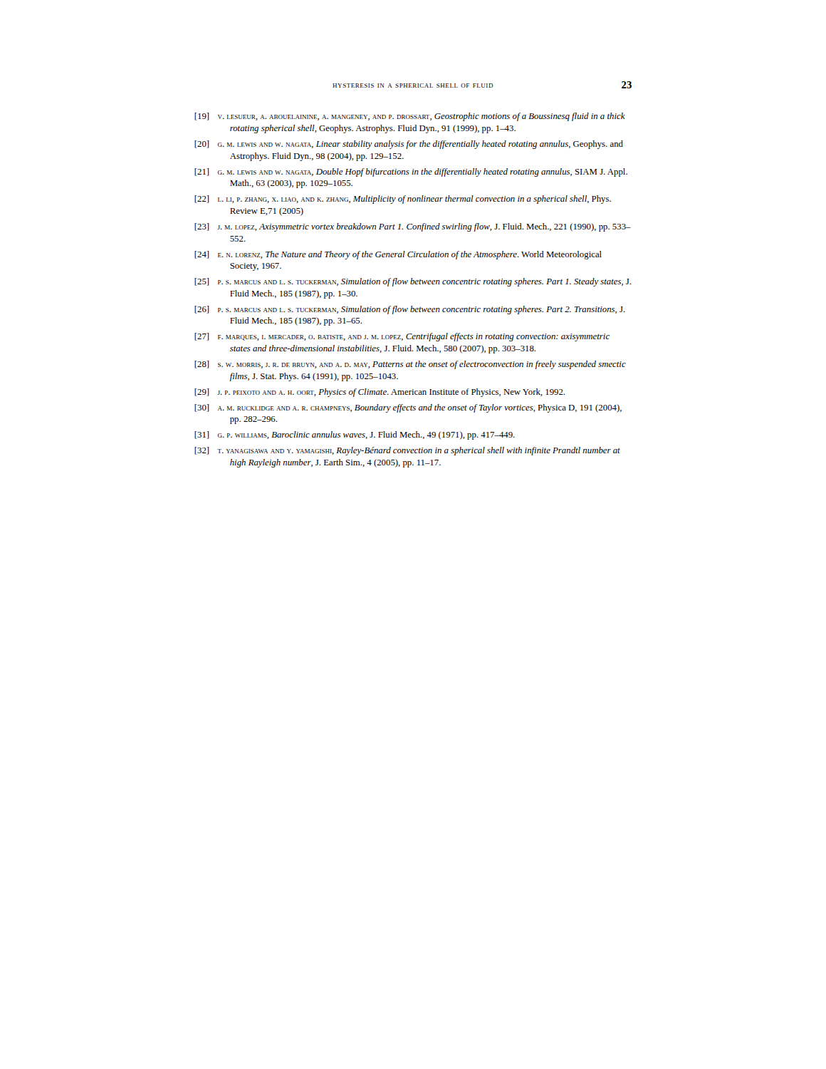Hysteresis in a Spherical Shell of Fluid 23
[19] V. Lesueur, A. Abouelainine, A. Mangeney, and P. Drossart, Geostrophic motions of a Boussinesq fluid in a thick rotating spherical shell, Geophys. Astrophys. Fluid Dyn., 91 (1999), pp. 1–43.
[20] G. M. Lewis and W. Nagata, Linear stability analysis for the differentially heated rotating annulus, Geophys. and Astrophys. Fluid Dyn., 98 (2004), pp. 129–152.
[21] G. M. Lewis and W. Nagata, Double Hopf bifurcations in the differentially heated rotating annulus, SIAM J. Appl. Math., 63 (2003), pp. 1029–1055.
[22] L. Li, P. Zhang, X. Liao, and K. Zhang, Multiplicity of nonlinear thermal convection in a spherical shell, Phys. Review E,71 (2005)
[23] J. M. Lopez, Axisymmetric vortex breakdown Part 1. Confined swirling flow, J. Fluid. Mech., 221 (1990), pp. 533–552.
[24] E. N. Lorenz, The Nature and Theory of the General Circulation of the Atmosphere. World Meteorological Society, 1967.
[25] P. S. Marcus and L. S. Tuckerman, Simulation of flow between concentric rotating spheres. Part 1. Steady states, J. Fluid Mech., 185 (1987), pp. 1–30.
[26] P. S. Marcus and L. S. Tuckerman, Simulation of flow between concentric rotating spheres. Part 2. Transitions, J. Fluid Mech., 185 (1987), pp. 31–65.
[27] F. Marques, I. Mercader, O. Batiste, and J. M. Lopez, Centrifugal effects in rotating convection: axisymmetric states and three-dimensional instabilities, J. Fluid. Mech., 580 (2007), pp. 303–318.
[28] S. W. Morris, J. R. de Bruyn, and A. D. May, Patterns at the onset of electroconvection in freely suspended smectic films, J. Stat. Phys. 64 (1991), pp. 1025–1043.
[29] J. P. Peixoto and A. H. Oort, Physics of Climate. American Institute of Physics, New York, 1992.
[30] A. M. Rucklidge and A. R. Champneys, Boundary effects and the onset of Taylor vortices, Physica D, 191 (2004), pp. 282–296.
[31] G. P. Williams, Baroclinic annulus waves, J. Fluid Mech., 49 (1971), pp. 417–449.
[32] T. Yanagisawa and Y. Yamagishi, Rayley-Bénard convection in a spherical shell with infinite Prandtl number at high Rayleigh number, J. Earth Sim., 4 (2005), pp. 11–17.